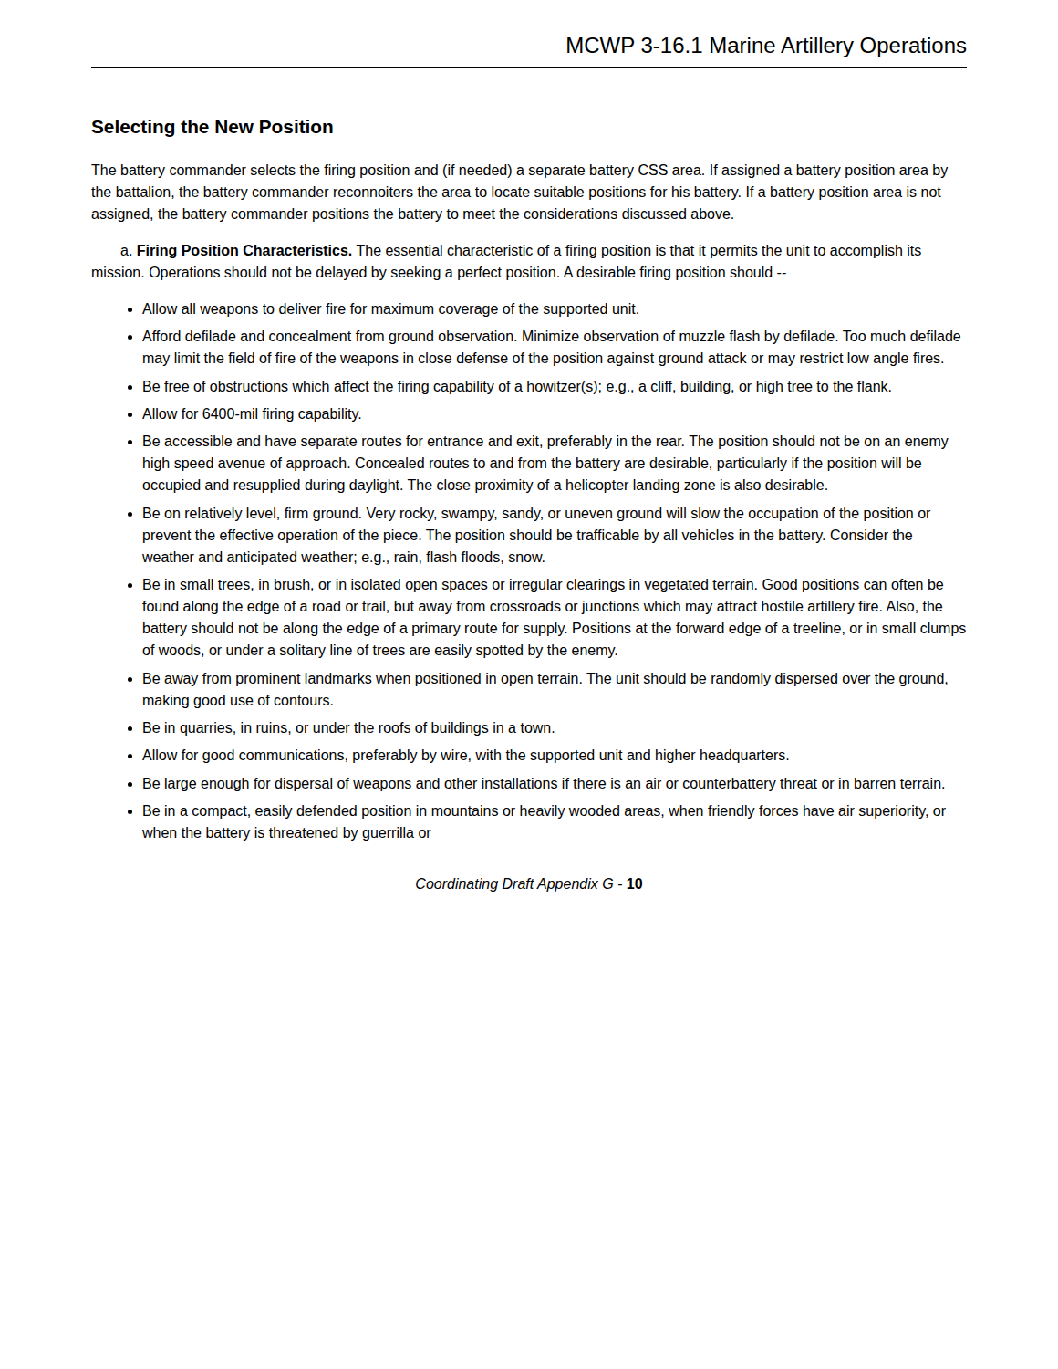MCWP 3-16.1 Marine Artillery Operations
Selecting the New Position
The battery commander selects the firing position and (if needed) a separate battery CSS area. If assigned a battery position area by the battalion, the battery commander reconnoiters the area to locate suitable positions for his battery. If a battery position area is not assigned, the battery commander positions the battery to meet the considerations discussed above.
a. Firing Position Characteristics. The essential characteristic of a firing position is that it permits the unit to accomplish its mission. Operations should not be delayed by seeking a perfect position. A desirable firing position should --
Allow all weapons to deliver fire for maximum coverage of the supported unit.
Afford defilade and concealment from ground observation. Minimize observation of muzzle flash by defilade. Too much defilade may limit the field of fire of the weapons in close defense of the position against ground attack or may restrict low angle fires.
Be free of obstructions which affect the firing capability of a howitzer(s); e.g., a cliff, building, or high tree to the flank.
Allow for 6400-mil firing capability.
Be accessible and have separate routes for entrance and exit, preferably in the rear. The position should not be on an enemy high speed avenue of approach. Concealed routes to and from the battery are desirable, particularly if the position will be occupied and resupplied during daylight. The close proximity of a helicopter landing zone is also desirable.
Be on relatively level, firm ground. Very rocky, swampy, sandy, or uneven ground will slow the occupation of the position or prevent the effective operation of the piece. The position should be trafficable by all vehicles in the battery. Consider the weather and anticipated weather; e.g., rain, flash floods, snow.
Be in small trees, in brush, or in isolated open spaces or irregular clearings in vegetated terrain. Good positions can often be found along the edge of a road or trail, but away from crossroads or junctions which may attract hostile artillery fire. Also, the battery should not be along the edge of a primary route for supply. Positions at the forward edge of a treeline, or in small clumps of woods, or under a solitary line of trees are easily spotted by the enemy.
Be away from prominent landmarks when positioned in open terrain. The unit should be randomly dispersed over the ground, making good use of contours.
Be in quarries, in ruins, or under the roofs of buildings in a town.
Allow for good communications, preferably by wire, with the supported unit and higher headquarters.
Be large enough for dispersal of weapons and other installations if there is an air or counterbattery threat or in barren terrain.
Be in a compact, easily defended position in mountains or heavily wooded areas, when friendly forces have air superiority, or when the battery is threatened by guerrilla or
Coordinating Draft Appendix G - 10